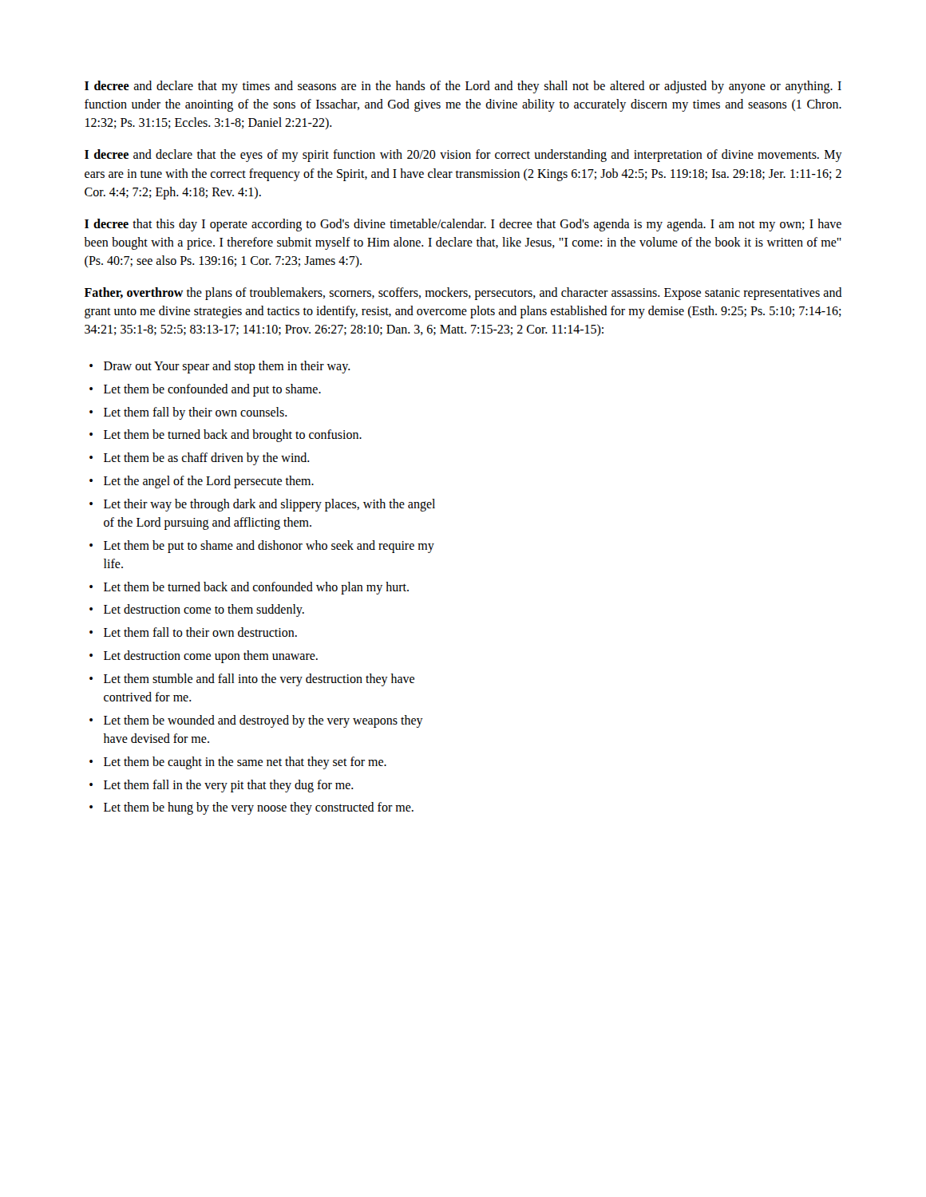I decree and declare that my times and seasons are in the hands of the Lord and they shall not be altered or adjusted by anyone or anything. I function under the anointing of the sons of Issachar, and God gives me the divine ability to accurately discern my times and seasons (1 Chron. 12:32; Ps. 31:15; Eccles. 3:1-8; Daniel 2:21-22).
I decree and declare that the eyes of my spirit function with 20/20 vision for correct understanding and interpretation of divine movements. My ears are in tune with the correct frequency of the Spirit, and I have clear transmission (2 Kings 6:17; Job 42:5; Ps. 119:18; Isa. 29:18; Jer. 1:11-16; 2 Cor. 4:4; 7:2; Eph. 4:18; Rev. 4:1).
I decree that this day I operate according to God's divine timetable/calendar. I decree that God's agenda is my agenda. I am not my own; I have been bought with a price. I therefore submit myself to Him alone. I declare that, like Jesus, "I come: in the volume of the book it is written of me" (Ps. 40:7; see also Ps. 139:16; 1 Cor. 7:23; James 4:7).
Father, overthrow the plans of troublemakers, scorners, scoffers, mockers, persecutors, and character assassins. Expose satanic representatives and grant unto me divine strategies and tactics to identify, resist, and overcome plots and plans established for my demise (Esth. 9:25; Ps. 5:10; 7:14-16; 34:21; 35:1-8; 52:5; 83:13-17; 141:10; Prov. 26:27; 28:10; Dan. 3, 6; Matt. 7:15-23; 2 Cor. 11:14-15):
Draw out Your spear and stop them in their way.
Let them be confounded and put to shame.
Let them fall by their own counsels.
Let them be turned back and brought to confusion.
Let them be as chaff driven by the wind.
Let the angel of the Lord persecute them.
Let their way be through dark and slippery places, with the angel of the Lord pursuing and afflicting them.
Let them be put to shame and dishonor who seek and require my life.
Let them be turned back and confounded who plan my hurt.
Let destruction come to them suddenly.
Let them fall to their own destruction.
Let destruction come upon them unaware.
Let them stumble and fall into the very destruction they have contrived for me.
Let them be wounded and destroyed by the very weapons they have devised for me.
Let them be caught in the same net that they set for me.
Let them fall in the very pit that they dug for me.
Let them be hung by the very noose they constructed for me.